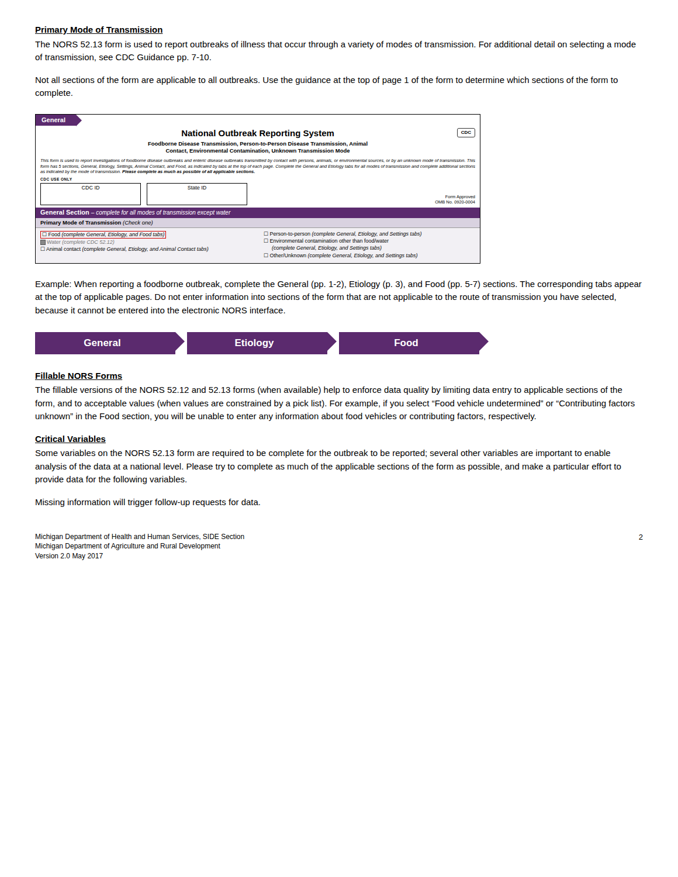Primary Mode of Transmission
The NORS 52.13 form is used to report outbreaks of illness that occur through a variety of modes of transmission. For additional detail on selecting a mode of transmission, see CDC Guidance pp. 7-10.
Not all sections of the form are applicable to all outbreaks. Use the guidance at the top of page 1 of the form to determine which sections of the form to complete.
General
CDC
National Outbreak Reporting System
Foodborne Disease Transmission, Person-to-Person Disease Transmission, Animal
Contact, Environmental Contamination, Unknown Transmission Mode
This form is used to report investigations of foodborne disease outbreaks and enteric disease outbreaks transmitted by contact with persons, animals, or environmental sources, or by an unknown mode of transmission. This form has 5 sections, General, Etiology, Settings, Animal Contact, and Food, as indicated by tabs at the top of each page. Complete the General and Etiology tabs for all modes of transmission and complete additional sections as indicated by the mode of transmission. Please complete as much as possible of all applicable sections.
CDC USE ONLY
CDC ID
State ID
Form Approved
OMB No. 0920-0004
General Section – complete for all modes of transmission except water
Primary Mode of Transmission (Check one)
☐ Food (complete General, Etiology, and Food tabs)
Water (complete CDC 52.12)
☐ Animal contact (complete General, Etiology, and Animal Contact tabs)
☐ Person-to-person (complete General, Etiology, and Settings tabs)
☐ Environmental contamination other than food/water
(complete General, Etiology, and Settings tabs)
☐ Other/Unknown (complete General, Etiology, and Settings tabs)
Example: When reporting a foodborne outbreak, complete the General (pp. 1-2), Etiology (p. 3), and Food (pp. 5-7) sections. The corresponding tabs appear at the top of applicable pages. Do not enter information into sections of the form that are not applicable to the route of transmission you have selected, because it cannot be entered into the electronic NORS interface.
General
Etiology
Food
Fillable NORS Forms
The fillable versions of the NORS 52.12 and 52.13 forms (when available) help to enforce data quality by limiting data entry to applicable sections of the form, and to acceptable values (when values are constrained by a pick list). For example, if you select “Food vehicle undetermined” or “Contributing factors unknown” in the Food section, you will be unable to enter any information about food vehicles or contributing factors, respectively.
Critical Variables
Some variables on the NORS 52.13 form are required to be complete for the outbreak to be reported; several other variables are important to enable analysis of the data at a national level. Please try to complete as much of the applicable sections of the form as possible, and make a particular effort to provide data for the following variables.
Missing information will trigger follow-up requests for data.
2 Michigan Department of Health and Human Services, SIDE Section
Michigan Department of Agriculture and Rural Development
Version 2.0 May 2017